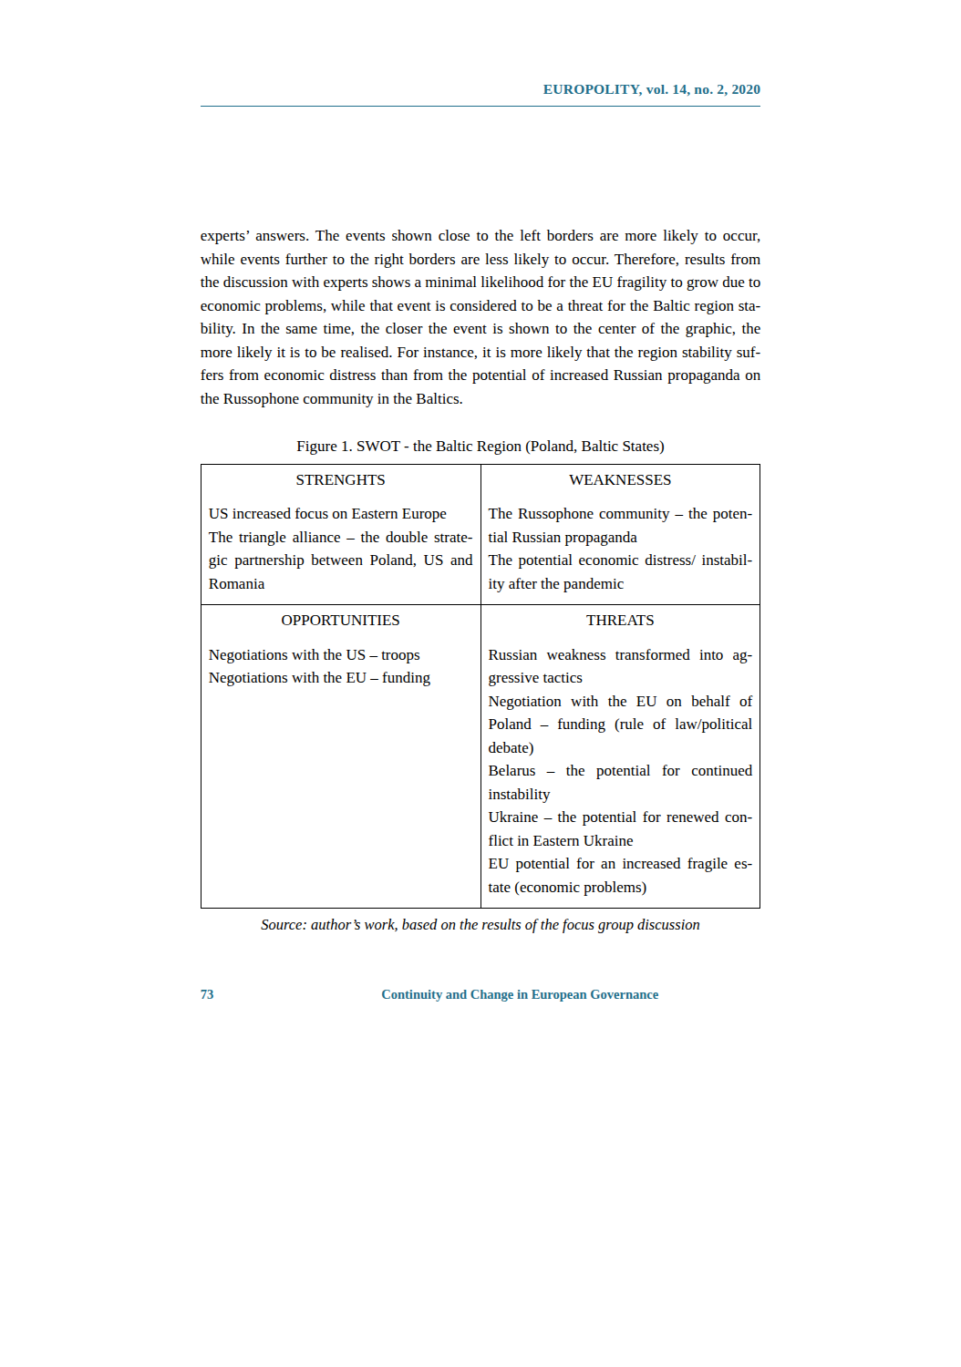EUROPOLITY, vol. 14, no. 2, 2020
experts’ answers. The events shown close to the left borders are more likely to occur, while events further to the right borders are less likely to occur. Therefore, results from the discussion with experts shows a minimal likelihood for the EU fragility to grow due to economic problems, while that event is considered to be a threat for the Baltic region stability. In the same time, the closer the event is shown to the center of the graphic, the more likely it is to be realised. For instance, it is more likely that the region stability suffers from economic distress than from the potential of increased Russian propaganda on the Russophone community in the Baltics.
Figure 1. SWOT - the Baltic Region (Poland, Baltic States)
| STRENGHTS | WEAKNESSES |
| US increased focus on Eastern Europe The triangle alliance – the double strategic partnership between Poland, US and Romania | The Russophone community – the potential Russian propaganda The potential economic distress/ instability after the pandemic |
| OPPORTUNITIES | THREATS |
| Negotiations with the US – troops Negotiations with the EU – funding | Russian weakness transformed into aggressive tactics Negotiation with the EU on behalf of Poland – funding (rule of law/political debate) Belarus – the potential for continued instability Ukraine – the potential for renewed conflict in Eastern Ukraine EU potential for an increased fragile estate (economic problems) |
Source: author’s work, based on the results of the focus group discussion
73
Continuity and Change in European Governance